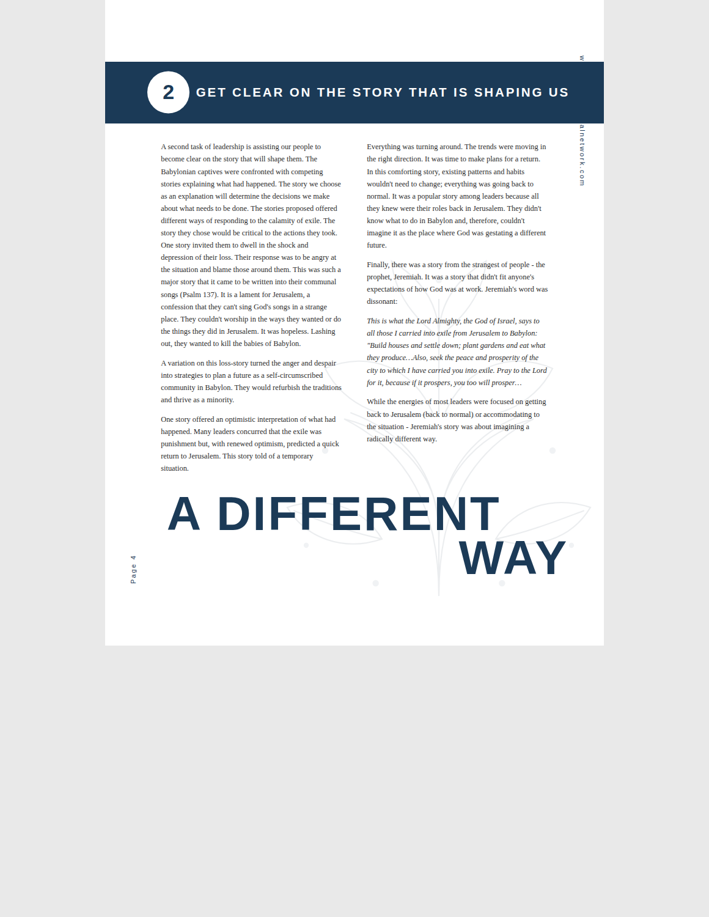www.themissionalnetwork.com
2
Get Clear on the Story That Is Shaping Us
A second task of leadership is assisting our people to become clear on the story that will shape them. The Babylonian captives were confronted with competing stories explaining what had happened. The story we choose as an explanation will determine the decisions we make about what needs to be done. The stories proposed offered different ways of responding to the calamity of exile. The story they chose would be critical to the actions they took. One story invited them to dwell in the shock and depression of their loss. Their response was to be angry at the situation and blame those around them. This was such a major story that it came to be written into their communal songs (Psalm 137). It is a lament for Jerusalem, a confession that they can't sing God's songs in a strange place. They couldn't worship in the ways they wanted or do the things they did in Jerusalem. It was hopeless. Lashing out, they wanted to kill the babies of Babylon.
A variation on this loss-story turned the anger and despair into strategies to plan a future as a self-circumscribed community in Babylon. They would refurbish the traditions and thrive as a minority.
One story offered an optimistic interpretation of what had happened. Many leaders concurred that the exile was punishment but, with renewed optimism, predicted a quick return to Jerusalem. This story told of a temporary situation.
Everything was turning around. The trends were moving in the right direction. It was time to make plans for a return. In this comforting story, existing patterns and habits wouldn't need to change; everything was going back to normal. It was a popular story among leaders because all they knew were their roles back in Jerusalem. They didn't know what to do in Babylon and, therefore, couldn't imagine it as the place where God was gestating a different future.
Finally, there was a story from the strangest of people - the prophet, Jeremiah. It was a story that didn't fit anyone's expectations of how God was at work. Jeremiah's word was dissonant:
This is what the Lord Almighty, the God of Israel, says to all those I carried into exile from Jerusalem to Babylon: "Build houses and settle down; plant gardens and eat what they produce…Also, seek the peace and prosperity of the city to which I have carried you into exile. Pray to the Lord for it, because if it prospers, you too will prosper…
While the energies of most leaders were focused on getting back to Jerusalem (back to normal) or accommodating to the situation - Jeremiah's story was about imagining a radically different way.
A Different Way
Page 4